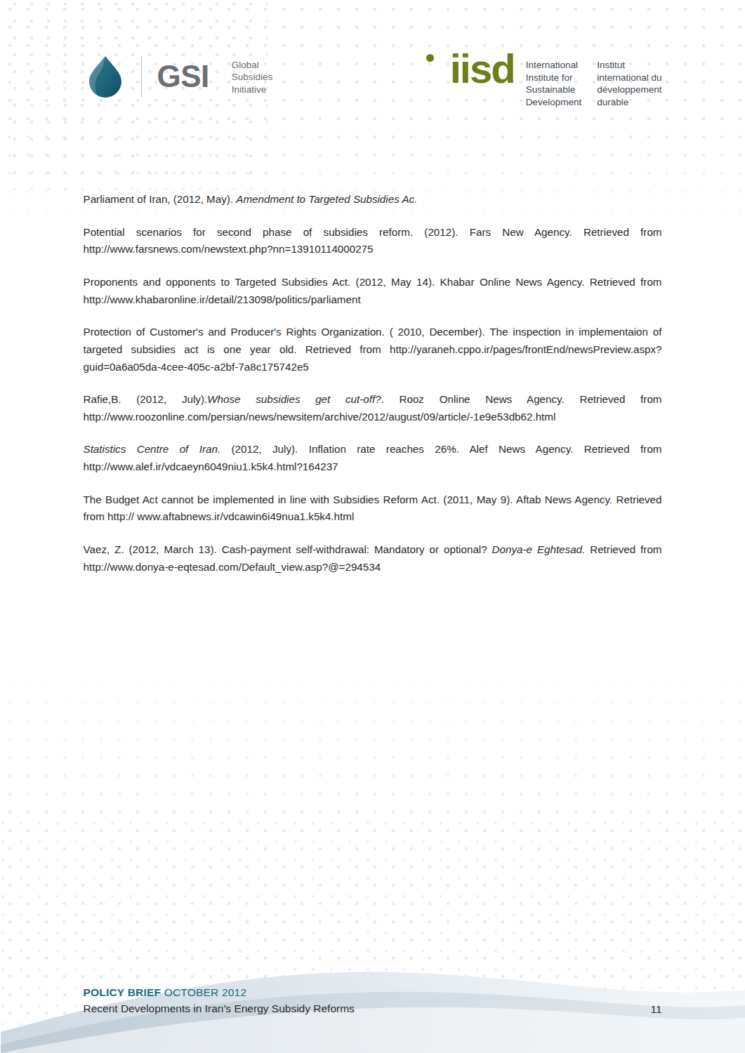GSI
Global
Subsidies
Initiative
iisd
International
Institute for
Sustainable
Development
Institut
international du
développement
durable
Parliament of Iran, (2012, May). Amendment to Targeted Subsidies Ac.
Potential scenarios for second phase of subsidies reform. (2012). Fars New Agency. Retrieved from http://www.farsnews.com/newstext.php?nn=13910114000275
Proponents and opponents to Targeted Subsidies Act. (2012, May 14). Khabar Online News Agency. Retrieved from http://www.khabaronline.ir/detail/213098/politics/parliament
Protection of Customer's and Producer's Rights Organization. ( 2010, December). The inspection in implementaion of targeted subsidies act is one year old. Retrieved from http://yaraneh.cppo.ir/pages/frontEnd/newsPreview.aspx?guid=0a6a05da-4cee-405c-a2bf-7a8c175742e5
Rafie,B. (2012, July).Whose subsidies get cut-off?. Rooz Online News Agency. Retrieved from http://www.roozonline.com/persian/news/newsitem/archive/2012/august/09/article/-1e9e53db62.html
Statistics Centre of Iran. (2012, July). Inflation rate reaches 26%. Alef News Agency. Retrieved from http://www.alef.ir/vdcaeyn6049niu1.k5k4.html?164237
The Budget Act cannot be implemented in line with Subsidies Reform Act. (2011, May 9). Aftab News Agency. Retrieved from http:// www.aftabnews.ir/vdcawin6i49nua1.k5k4.html
Vaez, Z. (2012, March 13). Cash-payment self-withdrawal: Mandatory or optional? Donya-e Eghtesad. Retrieved from http://www.donya-e-eqtesad.com/Default_view.asp?@=294534
POLICY BRIEF OCTOBER 2012
Recent Developments in Iran's Energy Subsidy Reforms
11